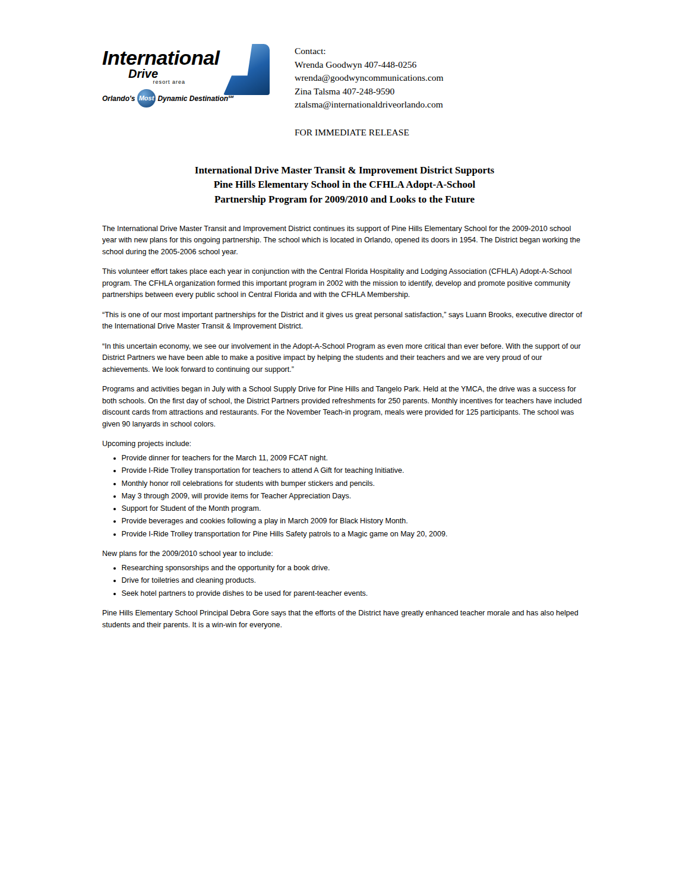International
Drive
resort area
Orlando's Most Dynamic DestinationSM
Contact:
Wrenda Goodwyn 407-448-0256
wrenda@goodwyncommunications.com
Zina Talsma 407-248-9590
ztalsma@internationaldriveorlando.com
FOR IMMEDIATE RELEASE
International Drive Master Transit & Improvement District Supports
Pine Hills Elementary School in the CFHLA Adopt-A-School
Partnership Program for 2009/2010 and Looks to the Future
The International Drive Master Transit and Improvement District continues its support of Pine Hills Elementary School for the 2009-2010 school year with new plans for this ongoing partnership. The school which is located in Orlando, opened its doors in 1954. The District began working the school during the 2005-2006 school year.
This volunteer effort takes place each year in conjunction with the Central Florida Hospitality and Lodging Association (CFHLA) Adopt-A-School program. The CFHLA organization formed this important program in 2002 with the mission to identify, develop and promote positive community partnerships between every public school in Central Florida and with the CFHLA Membership.
“This is one of our most important partnerships for the District and it gives us great personal satisfaction,” says Luann Brooks, executive director of the International Drive Master Transit & Improvement District.
“In this uncertain economy, we see our involvement in the Adopt-A-School Program as even more critical than ever before. With the support of our District Partners we have been able to make a positive impact by helping the students and their teachers and we are very proud of our achievements. We look forward to continuing our support.”
Programs and activities began in July with a School Supply Drive for Pine Hills and Tangelo Park. Held at the YMCA, the drive was a success for both schools. On the first day of school, the District Partners provided refreshments for 250 parents. Monthly incentives for teachers have included discount cards from attractions and restaurants. For the November Teach-in program, meals were provided for 125 participants. The school was given 90 lanyards in school colors.
Upcoming projects include:
Provide dinner for teachers for the March 11, 2009 FCAT night.
Provide I-Ride Trolley transportation for teachers to attend A Gift for teaching Initiative.
Monthly honor roll celebrations for students with bumper stickers and pencils.
May 3 through 2009, will provide items for Teacher Appreciation Days.
Support for Student of the Month program.
Provide beverages and cookies following a play in March 2009 for Black History Month.
Provide I-Ride Trolley transportation for Pine Hills Safety patrols to a Magic game on May 20, 2009.
New plans for the 2009/2010 school year to include:
Researching sponsorships and the opportunity for a book drive.
Drive for toiletries and cleaning products.
Seek hotel partners to provide dishes to be used for parent-teacher events.
Pine Hills Elementary School Principal Debra Gore says that the efforts of the District have greatly enhanced teacher morale and has also helped students and their parents. It is a win-win for everyone.